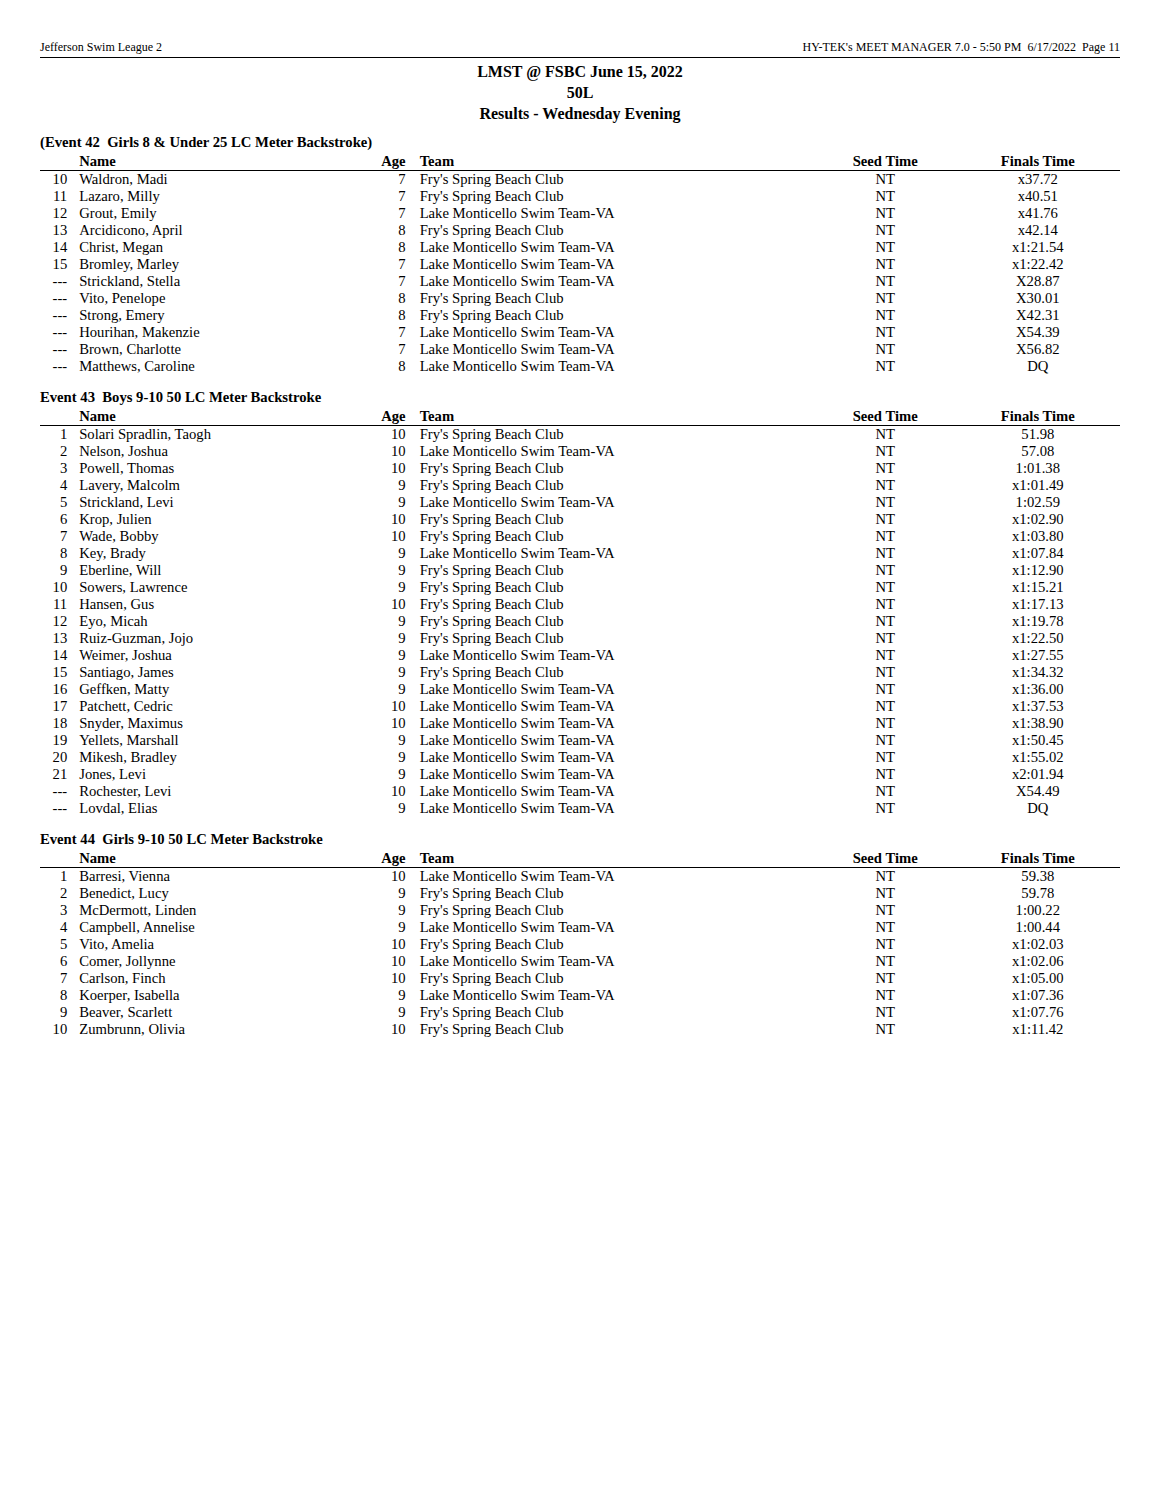Jefferson Swim League 2
HY-TEK's MEET MANAGER 7.0 - 5:50 PM 6/17/2022 Page 11
LMST @ FSBC June 15, 2022 50L Results - Wednesday Evening
(Event 42 Girls 8 & Under 25 LC Meter Backstroke)
| | Name | Age | Team | Seed Time | Finals Time |
| --- | --- | --- | --- | --- | --- |
| 10 | Waldron, Madi | 7 | Fry's Spring Beach Club | NT | x37.72 |
| 11 | Lazaro, Milly | 7 | Fry's Spring Beach Club | NT | x40.51 |
| 12 | Grout, Emily | 7 | Lake Monticello Swim Team-VA | NT | x41.76 |
| 13 | Arcidicono, April | 8 | Fry's Spring Beach Club | NT | x42.14 |
| 14 | Christ, Megan | 8 | Lake Monticello Swim Team-VA | NT | x1:21.54 |
| 15 | Bromley, Marley | 7 | Lake Monticello Swim Team-VA | NT | x1:22.42 |
| --- | Strickland, Stella | 7 | Lake Monticello Swim Team-VA | NT | X28.87 |
| --- | Vito, Penelope | 8 | Fry's Spring Beach Club | NT | X30.01 |
| --- | Strong, Emery | 8 | Fry's Spring Beach Club | NT | X42.31 |
| --- | Hourihan, Makenzie | 7 | Lake Monticello Swim Team-VA | NT | X54.39 |
| --- | Brown, Charlotte | 7 | Lake Monticello Swim Team-VA | NT | X56.82 |
| --- | Matthews, Caroline | 8 | Lake Monticello Swim Team-VA | NT | DQ |
Event 43 Boys 9-10 50 LC Meter Backstroke
| | Name | Age | Team | Seed Time | Finals Time |
| --- | --- | --- | --- | --- | --- |
| 1 | Solari Spradlin, Taogh | 10 | Fry's Spring Beach Club | NT | 51.98 |
| 2 | Nelson, Joshua | 10 | Lake Monticello Swim Team-VA | NT | 57.08 |
| 3 | Powell, Thomas | 10 | Fry's Spring Beach Club | NT | 1:01.38 |
| 4 | Lavery, Malcolm | 9 | Fry's Spring Beach Club | NT | x1:01.49 |
| 5 | Strickland, Levi | 9 | Lake Monticello Swim Team-VA | NT | 1:02.59 |
| 6 | Krop, Julien | 10 | Fry's Spring Beach Club | NT | x1:02.90 |
| 7 | Wade, Bobby | 10 | Fry's Spring Beach Club | NT | x1:03.80 |
| 8 | Key, Brady | 9 | Lake Monticello Swim Team-VA | NT | x1:07.84 |
| 9 | Eberline, Will | 9 | Fry's Spring Beach Club | NT | x1:12.90 |
| 10 | Sowers, Lawrence | 9 | Fry's Spring Beach Club | NT | x1:15.21 |
| 11 | Hansen, Gus | 10 | Fry's Spring Beach Club | NT | x1:17.13 |
| 12 | Eyo, Micah | 9 | Fry's Spring Beach Club | NT | x1:19.78 |
| 13 | Ruiz-Guzman, Jojo | 9 | Fry's Spring Beach Club | NT | x1:22.50 |
| 14 | Weimer, Joshua | 9 | Lake Monticello Swim Team-VA | NT | x1:27.55 |
| 15 | Santiago, James | 9 | Fry's Spring Beach Club | NT | x1:34.32 |
| 16 | Geffken, Matty | 9 | Lake Monticello Swim Team-VA | NT | x1:36.00 |
| 17 | Patchett, Cedric | 10 | Lake Monticello Swim Team-VA | NT | x1:37.53 |
| 18 | Snyder, Maximus | 10 | Lake Monticello Swim Team-VA | NT | x1:38.90 |
| 19 | Yellets, Marshall | 9 | Lake Monticello Swim Team-VA | NT | x1:50.45 |
| 20 | Mikesh, Bradley | 9 | Lake Monticello Swim Team-VA | NT | x1:55.02 |
| 21 | Jones, Levi | 9 | Lake Monticello Swim Team-VA | NT | x2:01.94 |
| --- | Rochester, Levi | 10 | Lake Monticello Swim Team-VA | NT | X54.49 |
| --- | Lovdal, Elias | 9 | Lake Monticello Swim Team-VA | NT | DQ |
Event 44 Girls 9-10 50 LC Meter Backstroke
| | Name | Age | Team | Seed Time | Finals Time |
| --- | --- | --- | --- | --- | --- |
| 1 | Barresi, Vienna | 10 | Lake Monticello Swim Team-VA | NT | 59.38 |
| 2 | Benedict, Lucy | 9 | Fry's Spring Beach Club | NT | 59.78 |
| 3 | McDermott, Linden | 9 | Fry's Spring Beach Club | NT | 1:00.22 |
| 4 | Campbell, Annelise | 9 | Lake Monticello Swim Team-VA | NT | 1:00.44 |
| 5 | Vito, Amelia | 10 | Fry's Spring Beach Club | NT | x1:02.03 |
| 6 | Comer, Jollynne | 10 | Lake Monticello Swim Team-VA | NT | x1:02.06 |
| 7 | Carlson, Finch | 10 | Fry's Spring Beach Club | NT | x1:05.00 |
| 8 | Koerper, Isabella | 9 | Lake Monticello Swim Team-VA | NT | x1:07.36 |
| 9 | Beaver, Scarlett | 9 | Fry's Spring Beach Club | NT | x1:07.76 |
| 10 | Zumbrunn, Olivia | 10 | Fry's Spring Beach Club | NT | x1:11.42 |